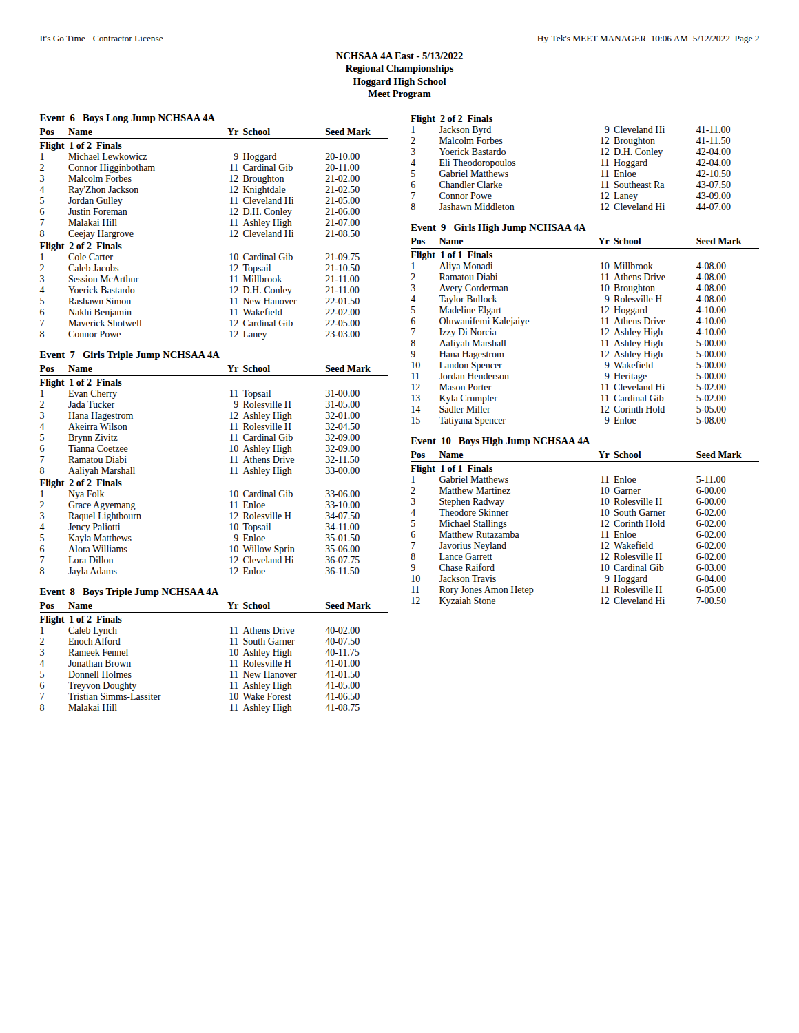It's Go Time - Contractor License
Hy-Tek's MEET MANAGER 10:06 AM 5/12/2022 Page 2
NCHSAA 4A East - 5/13/2022
Regional Championships
Hoggard High School
Meet Program
Event 6 Boys Long Jump NCHSAA 4A
| Pos | Name | Yr | School | Seed Mark |
| --- | --- | --- | --- | --- |
| Flight 1 of 2 Finals |
| 1 | Michael Lewkowicz | 9 | Hoggard | 20-10.00 |
| 2 | Connor Higginbotham | 11 | Cardinal Gib | 20-11.00 |
| 3 | Malcolm Forbes | 12 | Broughton | 21-02.00 |
| 4 | Ray'Zhon Jackson | 12 | Knightdale | 21-02.50 |
| 5 | Jordan Gulley | 11 | Cleveland Hi | 21-05.00 |
| 6 | Justin Foreman | 12 | D.H. Conley | 21-06.00 |
| 7 | Malakai Hill | 11 | Ashley High | 21-07.00 |
| 8 | Ceejay Hargrove | 12 | Cleveland Hi | 21-08.50 |
| Flight 2 of 2 Finals |
| 1 | Cole Carter | 10 | Cardinal Gib | 21-09.75 |
| 2 | Caleb Jacobs | 12 | Topsail | 21-10.50 |
| 3 | Session McArthur | 11 | Millbrook | 21-11.00 |
| 4 | Yoerick Bastardo | 12 | D.H. Conley | 21-11.00 |
| 5 | Rashawn Simon | 11 | New Hanover | 22-01.50 |
| 6 | Nakhi Benjamin | 11 | Wakefield | 22-02.00 |
| 7 | Maverick Shotwell | 12 | Cardinal Gib | 22-05.00 |
| 8 | Connor Powe | 12 | Laney | 23-03.00 |
Event 7 Girls Triple Jump NCHSAA 4A
| Pos | Name | Yr | School | Seed Mark |
| --- | --- | --- | --- | --- |
| Flight 1 of 2 Finals |
| 1 | Evan Cherry | 11 | Topsail | 31-00.00 |
| 2 | Jada Tucker | 9 | Rolesville H | 31-05.00 |
| 3 | Hana Hagestrom | 12 | Ashley High | 32-01.00 |
| 4 | Akeirra Wilson | 11 | Rolesville H | 32-04.50 |
| 5 | Brynn Zivitz | 11 | Cardinal Gib | 32-09.00 |
| 6 | Tianna Coetzee | 10 | Ashley High | 32-09.00 |
| 7 | Ramatou Diabi | 11 | Athens Drive | 32-11.50 |
| 8 | Aaliyah Marshall | 11 | Ashley High | 33-00.00 |
| Flight 2 of 2 Finals |
| 1 | Nya Folk | 10 | Cardinal Gib | 33-06.00 |
| 2 | Grace Agyemang | 11 | Enloe | 33-10.00 |
| 3 | Raquel Lightbourn | 12 | Rolesville H | 34-07.50 |
| 4 | Jency Paliotti | 10 | Topsail | 34-11.00 |
| 5 | Kayla Matthews | 9 | Enloe | 35-01.50 |
| 6 | Alora Williams | 10 | Willow Sprin | 35-06.00 |
| 7 | Lora Dillon | 12 | Cleveland Hi | 36-07.75 |
| 8 | Jayla Adams | 12 | Enloe | 36-11.50 |
Event 8 Boys Triple Jump NCHSAA 4A
| Pos | Name | Yr | School | Seed Mark |
| --- | --- | --- | --- | --- |
| Flight 1 of 2 Finals |
| 1 | Caleb Lynch | 11 | Athens Drive | 40-02.00 |
| 2 | Enoch Alford | 11 | South Garner | 40-07.50 |
| 3 | Rameek Fennel | 10 | Ashley High | 40-11.75 |
| 4 | Jonathan Brown | 11 | Rolesville H | 41-01.00 |
| 5 | Donnell Holmes | 11 | New Hanover | 41-01.50 |
| 6 | Treyvon Doughty | 11 | Ashley High | 41-05.00 |
| 7 | Tristian Simms-Lassiter | 10 | Wake Forest | 41-06.50 |
| 8 | Malakai Hill | 11 | Ashley High | 41-08.75 |
| Flight 2 of 2 Finals |
| 1 | Jackson Byrd | 9 | Cleveland Hi | 41-11.00 |
| 2 | Malcolm Forbes | 12 | Broughton | 41-11.50 |
| 3 | Yoerick Bastardo | 12 | D.H. Conley | 42-04.00 |
| 4 | Eli Theodoropoulos | 11 | Hoggard | 42-04.00 |
| 5 | Gabriel Matthews | 11 | Enloe | 42-10.50 |
| 6 | Chandler Clarke | 11 | Southeast Ra | 43-07.50 |
| 7 | Connor Powe | 12 | Laney | 43-09.00 |
| 8 | Jashawn Middleton | 12 | Cleveland Hi | 44-07.00 |
Event 9 Girls High Jump NCHSAA 4A
| Pos | Name | Yr | School | Seed Mark |
| --- | --- | --- | --- | --- |
| Flight 1 of 1 Finals |
| 1 | Aliya Monadi | 10 | Millbrook | 4-08.00 |
| 2 | Ramatou Diabi | 11 | Athens Drive | 4-08.00 |
| 3 | Avery Corderman | 10 | Broughton | 4-08.00 |
| 4 | Taylor Bullock | 9 | Rolesville H | 4-08.00 |
| 5 | Madeline Elgart | 12 | Hoggard | 4-10.00 |
| 6 | Oluwanifemi Kalejaiye | 11 | Athens Drive | 4-10.00 |
| 7 | Izzy Di Norcia | 12 | Ashley High | 4-10.00 |
| 8 | Aaliyah Marshall | 11 | Ashley High | 5-00.00 |
| 9 | Hana Hagestrom | 12 | Ashley High | 5-00.00 |
| 10 | Landon Spencer | 9 | Wakefield | 5-00.00 |
| 11 | Jordan Henderson | 9 | Heritage | 5-00.00 |
| 12 | Mason Porter | 11 | Cleveland Hi | 5-02.00 |
| 13 | Kyla Crumpler | 11 | Cardinal Gib | 5-02.00 |
| 14 | Sadler Miller | 12 | Corinth Hold | 5-05.00 |
| 15 | Tatiyana Spencer | 9 | Enloe | 5-08.00 |
Event 10 Boys High Jump NCHSAA 4A
| Pos | Name | Yr | School | Seed Mark |
| --- | --- | --- | --- | --- |
| Flight 1 of 1 Finals |
| 1 | Gabriel Matthews | 11 | Enloe | 5-11.00 |
| 2 | Matthew Martinez | 10 | Garner | 6-00.00 |
| 3 | Stephen Radway | 10 | Rolesville H | 6-00.00 |
| 4 | Theodore Skinner | 10 | South Garner | 6-02.00 |
| 5 | Michael Stallings | 12 | Corinth Hold | 6-02.00 |
| 6 | Matthew Rutazamba | 11 | Enloe | 6-02.00 |
| 7 | Javorius Neyland | 12 | Wakefield | 6-02.00 |
| 8 | Lance Garrett | 12 | Rolesville H | 6-02.00 |
| 9 | Chase Raiford | 10 | Cardinal Gib | 6-03.00 |
| 10 | Jackson Travis | 9 | Hoggard | 6-04.00 |
| 11 | Rory Jones Amon Hetep | 11 | Rolesville H | 6-05.00 |
| 12 | Kyzaiah Stone | 12 | Cleveland Hi | 7-00.50 |